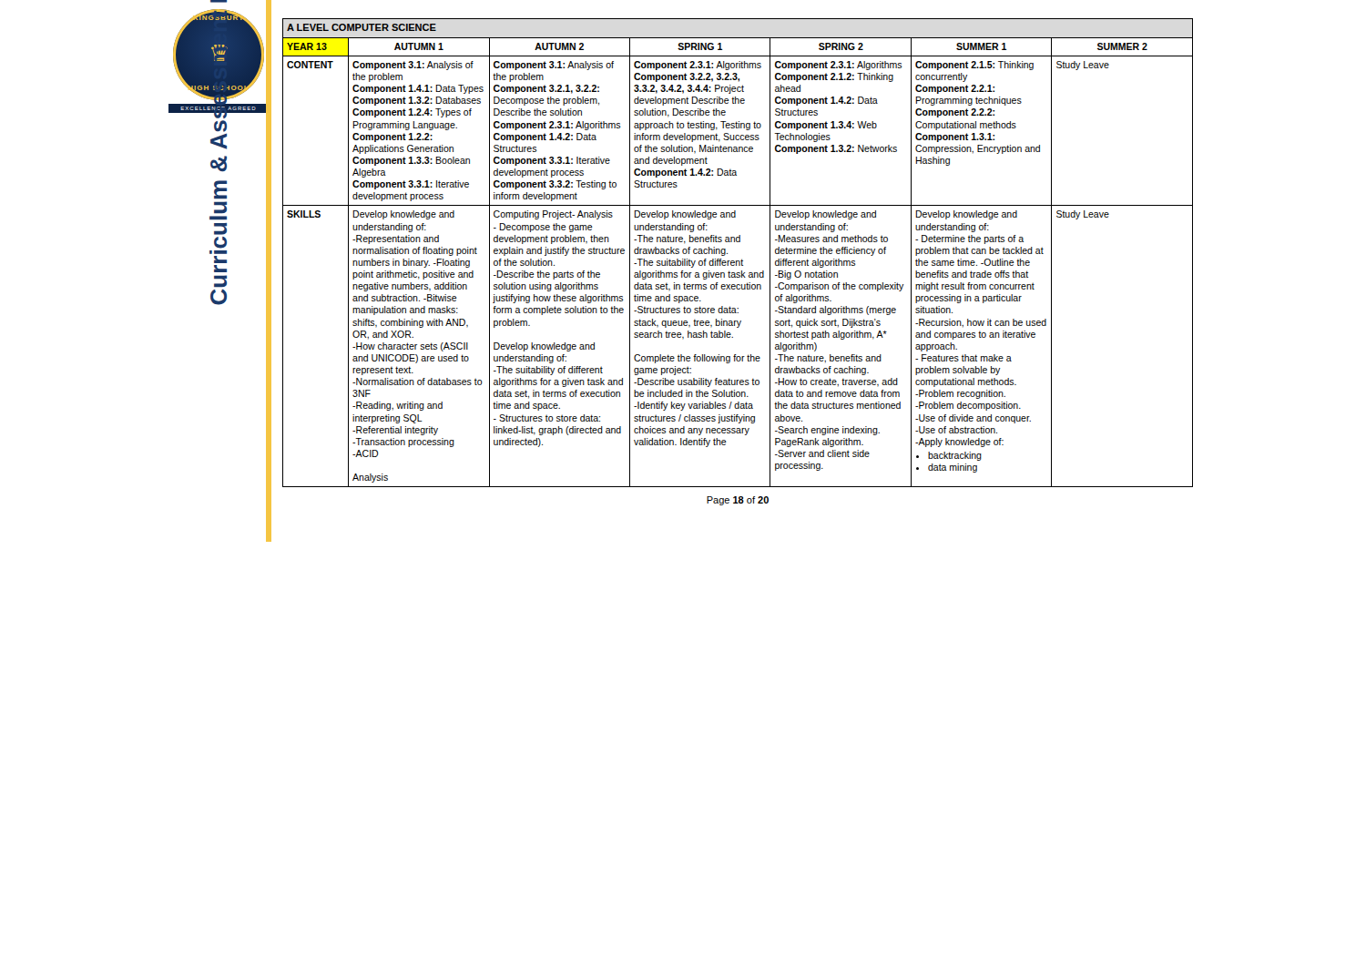KINGSBURY
♛
HIGH SCHOOL
EXCELLENCE AGREED
Curriculum & Assessment Map
| A LEVEL COMPUTER SCIENCE |
| YEAR 13 | AUTUMN 1 | AUTUMN 2 | SPRING 1 | SPRING 2 | SUMMER 1 | SUMMER 2 |
| CONTENT | Component 3.1: Analysis of the problem Component 1.4.1: Data Types Component 1.3.2: Databases Component 1.2.4: Types of Programming Language. Component 1.2.2: Applications Generation Component 1.3.3: Boolean Algebra Component 3.3.1: Iterative development process | Component 3.1: Analysis of the problem Component 3.2.1, 3.2.2: Decompose the problem, Describe the solution Component 2.3.1: Algorithms Component 1.4.2: Data Structures Component 3.3.1: Iterative development process Component 3.3.2: Testing to inform development | Component 2.3.1: Algorithms Component 3.2.2, 3.2.3, 3.3.2, 3.4.2, 3.4.4: Project development Describe the solution, Describe the approach to testing, Testing to inform development, Success of the solution, Maintenance and development Component 1.4.2: Data Structures | Component 2.3.1: Algorithms Component 2.1.2: Thinking ahead Component 1.4.2: Data Structures Component 1.3.4: Web Technologies Component 1.3.2: Networks | Component 2.1.5: Thinking concurrently Component 2.2.1: Programming techniques Component 2.2.2: Computational methods Component 1.3.1: Compression, Encryption and Hashing | Study Leave |
| SKILLS | Develop knowledge and understanding of: -Representation and normalisation of floating point numbers in binary. -Floating point arithmetic, positive and negative numbers, addition and subtraction. -Bitwise manipulation and masks: shifts, combining with AND, OR, and XOR. -How character sets (ASCII and UNICODE) are used to represent text. -Normalisation of databases to 3NF -Reading, writing and interpreting SQL -Referential integrity -Transaction processing -ACID Analysis | Computing Project- Analysis - Decompose the game development problem, then explain and justify the structure of the solution. -Describe the parts of the solution using algorithms justifying how these algorithms form a complete solution to the problem. Develop knowledge and understanding of: -The suitability of different algorithms for a given task and data set, in terms of execution time and space. - Structures to store data: linked-list, graph (directed and undirected). | Develop knowledge and understanding of: -The nature, benefits and drawbacks of caching. -The suitability of different algorithms for a given task and data set, in terms of execution time and space. -Structures to store data: stack, queue, tree, binary search tree, hash table. Complete the following for the game project: -Describe usability features to be included in the Solution. -Identify key variables / data structures / classes justifying choices and any necessary validation. Identify the | Develop knowledge and understanding of: -Measures and methods to determine the efficiency of different algorithms -Big O notation -Comparison of the complexity of algorithms. -Standard algorithms (merge sort, quick sort, Dijkstra’s shortest path algorithm, A* algorithm) -The nature, benefits and drawbacks of caching. -How to create, traverse, add data to and remove data from the data structures mentioned above. -Search engine indexing. PageRank algorithm. -Server and client side processing. | Develop knowledge and understanding of: - Determine the parts of a problem that can be tackled at the same time. -Outline the benefits and trade offs that might result from concurrent processing in a particular situation. -Recursion, how it can be used and compares to an iterative approach. - Features that make a problem solvable by computational methods. -Problem recognition. -Problem decomposition. -Use of divide and conquer. -Use of abstraction. -Apply knowledge of: backtracking data mining | Study Leave |
Page 18 of 20